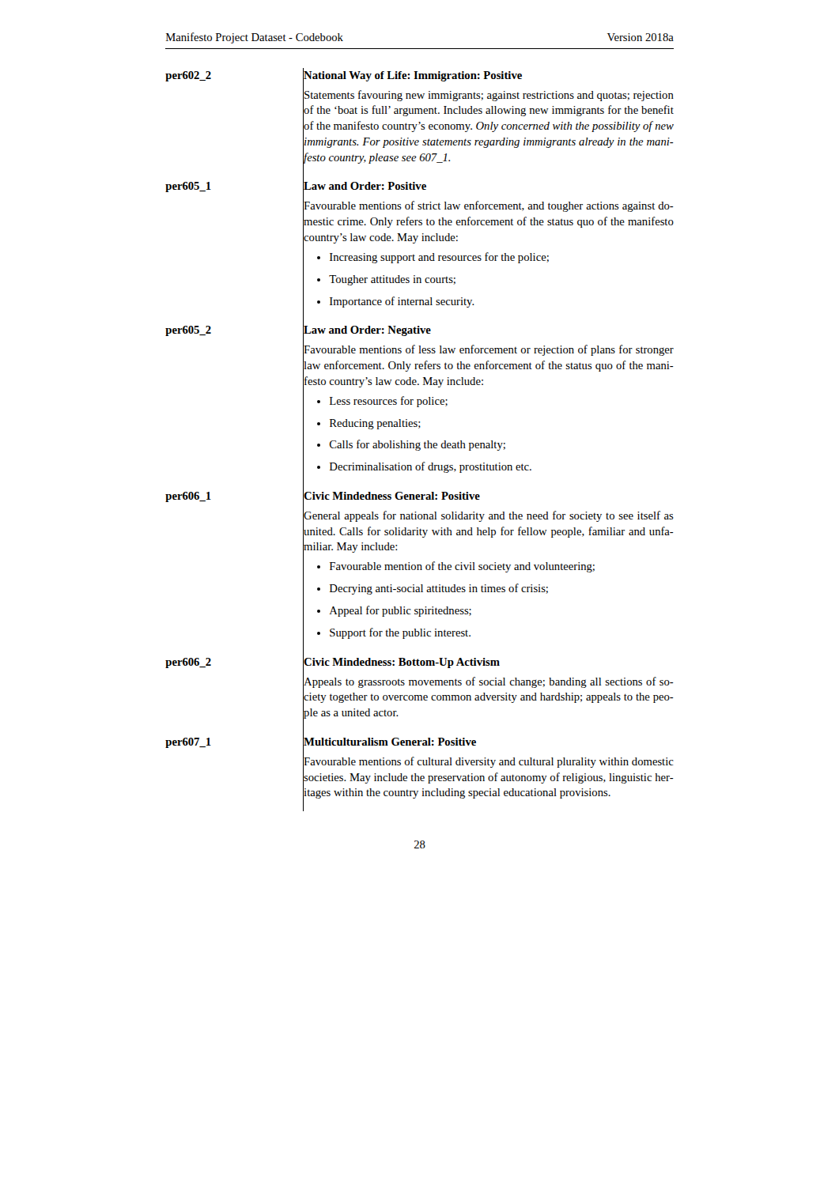Manifesto Project Dataset - Codebook
Version 2018a
| per602_2 | | National Way of Life: Immigration: Positive Statements favouring new immigrants; against restrictions and quotas; rejection of the ‘boat is full’ argument. Includes allowing new immigrants for the benefit of the manifesto country’s economy. Only concerned with the possibility of new immigrants. For positive statements regarding immigrants already in the manifesto country, please see 607_1. |
| per605_1 | | Law and Order: Positive Favourable mentions of strict law enforcement, and tougher actions against domestic crime. Only refers to the enforcement of the status quo of the manifesto country’s law code. May include: Increasing support and resources for the police; Tougher attitudes in courts; Importance of internal security. |
| per605_2 | | Law and Order: Negative Favourable mentions of less law enforcement or rejection of plans for stronger law enforcement. Only refers to the enforcement of the status quo of the manifesto country’s law code. May include: Less resources for police; Reducing penalties; Calls for abolishing the death penalty; Decriminalisation of drugs, prostitution etc. |
| per606_1 | | Civic Mindedness General: Positive General appeals for national solidarity and the need for society to see itself as united. Calls for solidarity with and help for fellow people, familiar and unfamiliar. May include: Favourable mention of the civil society and volunteering; Decrying anti-social attitudes in times of crisis; Appeal for public spiritedness; Support for the public interest. |
| per606_2 | | Civic Mindedness: Bottom-Up Activism Appeals to grassroots movements of social change; banding all sections of society together to overcome common adversity and hardship; appeals to the people as a united actor. |
| per607_1 | | Multiculturalism General: Positive Favourable mentions of cultural diversity and cultural plurality within domestic societies. May include the preservation of autonomy of religious, linguistic heritages within the country including special educational provisions. |
28